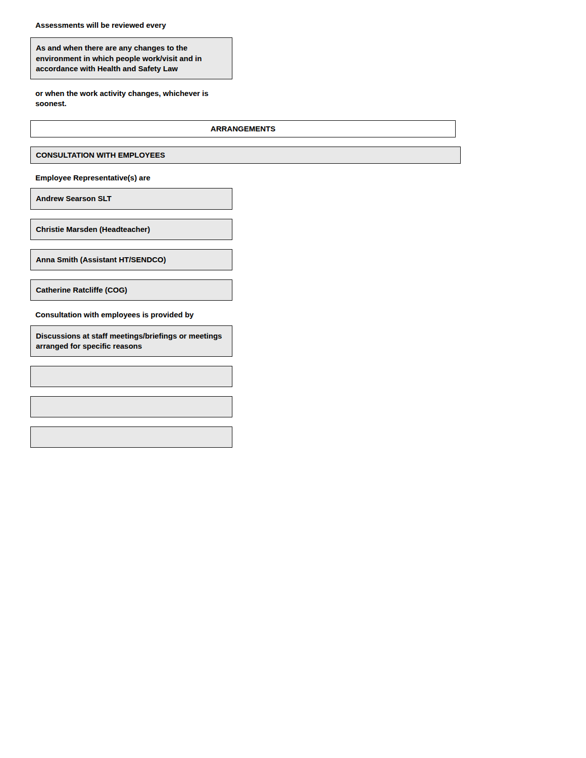Assessments will be reviewed every
As and when there are any changes to the environment in which people work/visit and in accordance with Health and Safety Law
or when the work activity changes, whichever is soonest.
ARRANGEMENTS
CONSULTATION WITH EMPLOYEES
Employee Representative(s) are
Andrew Searson SLT
Christie Marsden (Headteacher)
Anna Smith (Assistant HT/SENDCO)
Catherine Ratcliffe (COG)
Consultation with employees is provided by
Discussions at staff meetings/briefings or meetings arranged for specific reasons